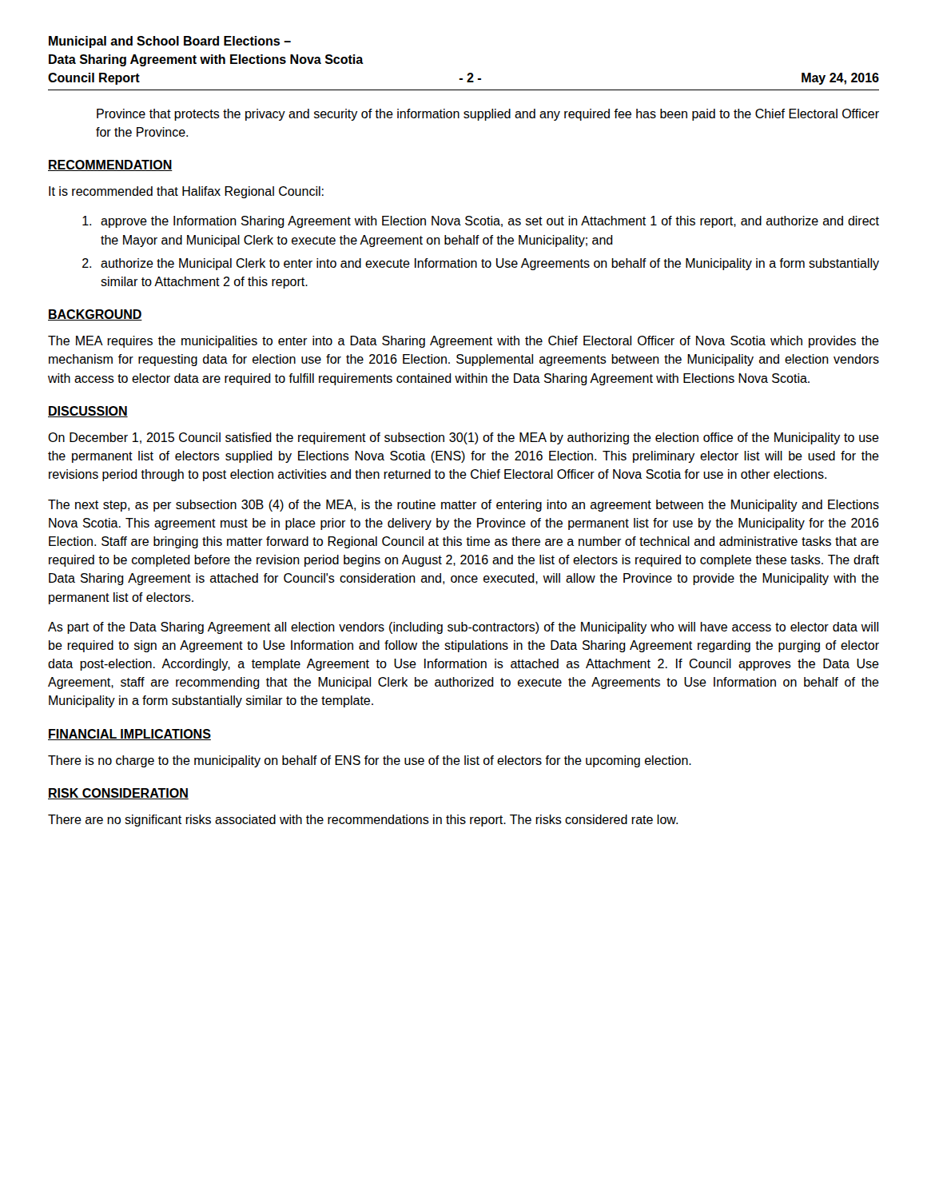Municipal and School Board Elections – Data Sharing Agreement with Elections Nova Scotia
Council Report - 2 - May 24, 2016
Province that protects the privacy and security of the information supplied and any required fee has been paid to the Chief Electoral Officer for the Province.
RECOMMENDATION
It is recommended that Halifax Regional Council:
approve the Information Sharing Agreement with Election Nova Scotia, as set out in Attachment 1 of this report, and authorize and direct the Mayor and Municipal Clerk to execute the Agreement on behalf of the Municipality; and
authorize the Municipal Clerk to enter into and execute Information to Use Agreements on behalf of the Municipality in a form substantially similar to Attachment 2 of this report.
BACKGROUND
The MEA requires the municipalities to enter into a Data Sharing Agreement with the Chief Electoral Officer of Nova Scotia which provides the mechanism for requesting data for election use for the 2016 Election. Supplemental agreements between the Municipality and election vendors with access to elector data are required to fulfill requirements contained within the Data Sharing Agreement with Elections Nova Scotia.
DISCUSSION
On December 1, 2015 Council satisfied the requirement of subsection 30(1) of the MEA by authorizing the election office of the Municipality to use the permanent list of electors supplied by Elections Nova Scotia (ENS) for the 2016 Election. This preliminary elector list will be used for the revisions period through to post election activities and then returned to the Chief Electoral Officer of Nova Scotia for use in other elections.
The next step, as per subsection 30B (4) of the MEA, is the routine matter of entering into an agreement between the Municipality and Elections Nova Scotia. This agreement must be in place prior to the delivery by the Province of the permanent list for use by the Municipality for the 2016 Election. Staff are bringing this matter forward to Regional Council at this time as there are a number of technical and administrative tasks that are required to be completed before the revision period begins on August 2, 2016 and the list of electors is required to complete these tasks. The draft Data Sharing Agreement is attached for Council's consideration and, once executed, will allow the Province to provide the Municipality with the permanent list of electors.
As part of the Data Sharing Agreement all election vendors (including sub-contractors) of the Municipality who will have access to elector data will be required to sign an Agreement to Use Information and follow the stipulations in the Data Sharing Agreement regarding the purging of elector data post-election. Accordingly, a template Agreement to Use Information is attached as Attachment 2. If Council approves the Data Use Agreement, staff are recommending that the Municipal Clerk be authorized to execute the Agreements to Use Information on behalf of the Municipality in a form substantially similar to the template.
FINANCIAL IMPLICATIONS
There is no charge to the municipality on behalf of ENS for the use of the list of electors for the upcoming election.
RISK CONSIDERATION
There are no significant risks associated with the recommendations in this report. The risks considered rate low.